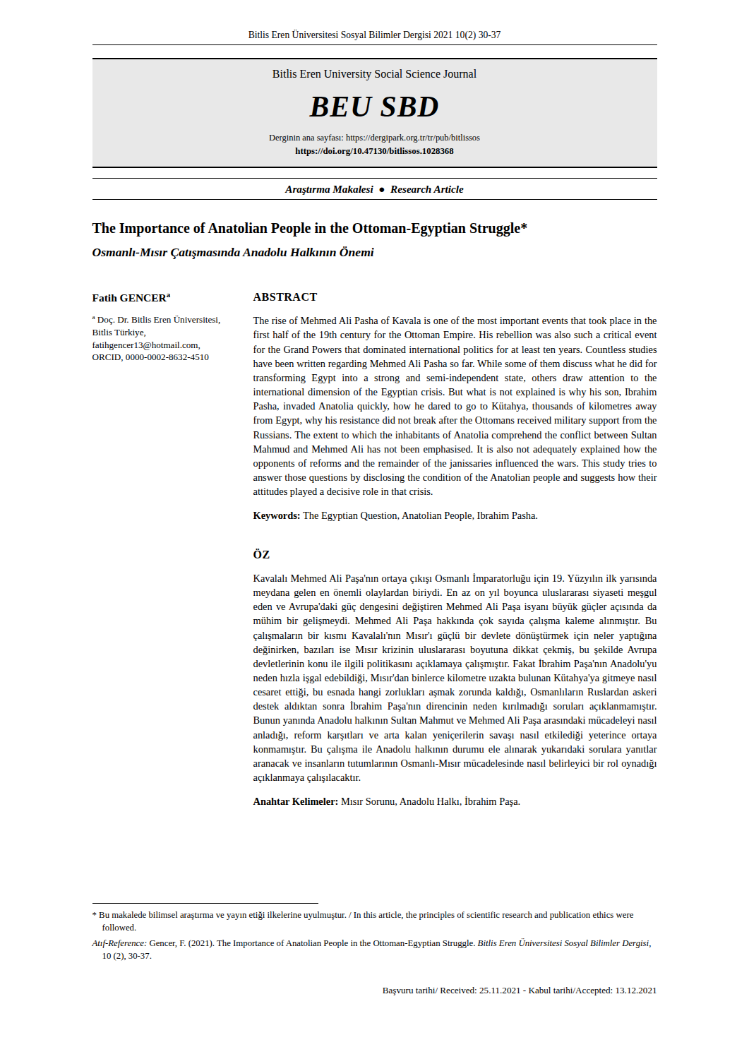Bitlis Eren Üniversitesi Sosyal Bilimler Dergisi 2021 10(2) 30-37
Bitlis Eren University Social Science Journal
BEU SBD
Derginin ana sayfası: https://dergipark.org.tr/tr/pub/bitlissos
https://doi.org/10.47130/bitlissos.1028368
Araştırma Makalesi ● Research Article
The Importance of Anatolian People in the Ottoman-Egyptian Struggle*
Osmanlı-Mısır Çatışmasında Anadolu Halkının Önemi
Fatih GENCERa
a Doç. Dr. Bitlis Eren Üniversitesi, Bitlis Türkiye, fatihgencer13@hotmail.com, ORCID, 0000-0002-8632-4510
ABSTRACT
The rise of Mehmed Ali Pasha of Kavala is one of the most important events that took place in the first half of the 19th century for the Ottoman Empire. His rebellion was also such a critical event for the Grand Powers that dominated international politics for at least ten years. Countless studies have been written regarding Mehmed Ali Pasha so far. While some of them discuss what he did for transforming Egypt into a strong and semi-independent state, others draw attention to the international dimension of the Egyptian crisis. But what is not explained is why his son, Ibrahim Pasha, invaded Anatolia quickly, how he dared to go to Kütahya, thousands of kilometres away from Egypt, why his resistance did not break after the Ottomans received military support from the Russians. The extent to which the inhabitants of Anatolia comprehend the conflict between Sultan Mahmud and Mehmed Ali has not been emphasised. It is also not adequately explained how the opponents of reforms and the remainder of the janissaries influenced the wars. This study tries to answer those questions by disclosing the condition of the Anatolian people and suggests how their attitudes played a decisive role in that crisis.
Keywords: The Egyptian Question, Anatolian People, Ibrahim Pasha.
ÖZ
Kavalalı Mehmed Ali Paşa'nın ortaya çıkışı Osmanlı İmparatorluğu için 19. Yüzyılın ilk yarısında meydana gelen en önemli olaylardan biriydi. En az on yıl boyunca uluslararası siyaseti meşgul eden ve Avrupa'daki güç dengesini değiştiren Mehmed Ali Paşa isyanı büyük güçler açısında da mühim bir gelişmeydi. Mehmed Ali Paşa hakkında çok sayıda çalışma kaleme alınmıştır. Bu çalışmaların bir kısmı Kavalalı'nın Mısır'ı güçlü bir devlete dönüştürmek için neler yaptığına değinirken, bazıları ise Mısır krizinin uluslararası boyutuna dikkat çekmiş, bu şekilde Avrupa devletlerinin konu ile ilgili politikasını açıklamaya çalışmıştır. Fakat İbrahim Paşa'nın Anadolu'yu neden hızla işgal edebildiği, Mısır'dan binlerce kilometre uzakta bulunan Kütahya'ya gitmeye nasıl cesaret ettiği, bu esnada hangi zorlukları aşmak zorunda kaldığı, Osmanlıların Ruslardan askeri destek aldıktan sonra İbrahim Paşa'nın direncinin neden kırılmadığı soruları açıklanmamıştır. Bunun yanında Anadolu halkının Sultan Mahmut ve Mehmed Ali Paşa arasındaki mücadeleyi nasıl anladığı, reform karşıtları ve arta kalan yeniçerilerin savaşı nasıl etkilediği yeterince ortaya konmamıştır. Bu çalışma ile Anadolu halkının durumu ele alınarak yukarıdaki sorulara yanıtlar aranacak ve insanların tutumlarının Osmanlı-Mısır mücadelesinde nasıl belirleyici bir rol oynadığı açıklanmaya çalışılacaktır.
Anahtar Kelimeler: Mısır Sorunu, Anadolu Halkı, İbrahim Paşa.
* Bu makalede bilimsel araştırma ve yayın etiği ilkelerine uyulmuştur. / In this article, the principles of scientific research and publication ethics were followed.
Atıf-Reference: Gencer, F. (2021). The Importance of Anatolian People in the Ottoman-Egyptian Struggle. Bitlis Eren Üniversitesi Sosyal Bilimler Dergisi, 10 (2), 30-37.
Başvuru tarihi/ Received: 25.11.2021 - Kabul tarihi/Accepted: 13.12.2021